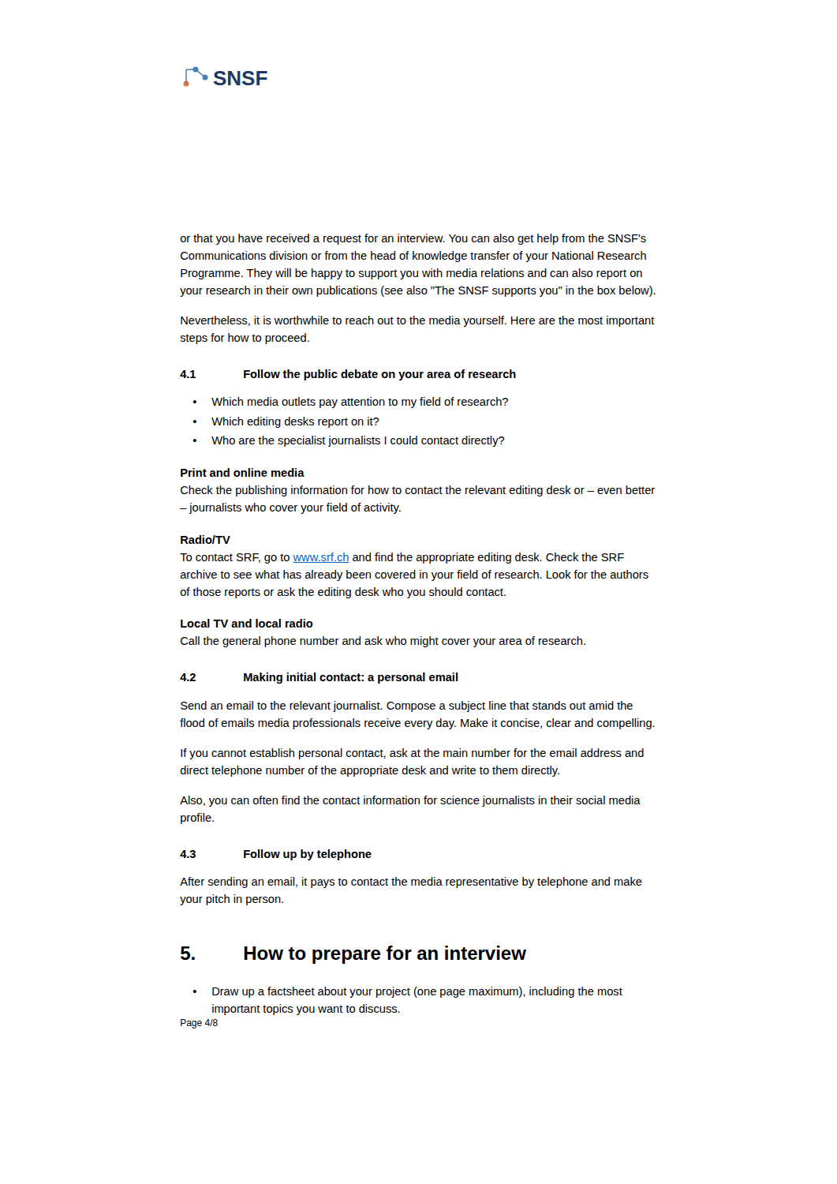SNSF
or that you have received a request for an interview. You can also get help from the SNSF's Communications division or from the head of knowledge transfer of your National Research Programme. They will be happy to support you with media relations and can also report on your research in their own publications (see also "The SNSF supports you" in the box below).
Nevertheless, it is worthwhile to reach out to the media yourself. Here are the most important steps for how to proceed.
4.1 Follow the public debate on your area of research
Which media outlets pay attention to my field of research?
Which editing desks report on it?
Who are the specialist journalists I could contact directly?
Print and online media
Check the publishing information for how to contact the relevant editing desk or – even better – journalists who cover your field of activity.
Radio/TV
To contact SRF, go to www.srf.ch and find the appropriate editing desk. Check the SRF archive to see what has already been covered in your field of research. Look for the authors of those reports or ask the editing desk who you should contact.
Local TV and local radio
Call the general phone number and ask who might cover your area of research.
4.2 Making initial contact: a personal email
Send an email to the relevant journalist. Compose a subject line that stands out amid the flood of emails media professionals receive every day. Make it concise, clear and compelling.
If you cannot establish personal contact, ask at the main number for the email address and direct telephone number of the appropriate desk and write to them directly.
Also, you can often find the contact information for science journalists in their social media profile.
4.3 Follow up by telephone
After sending an email, it pays to contact the media representative by telephone and make your pitch in person.
5. How to prepare for an interview
Draw up a factsheet about your project (one page maximum), including the most important topics you want to discuss.
Page 4/8